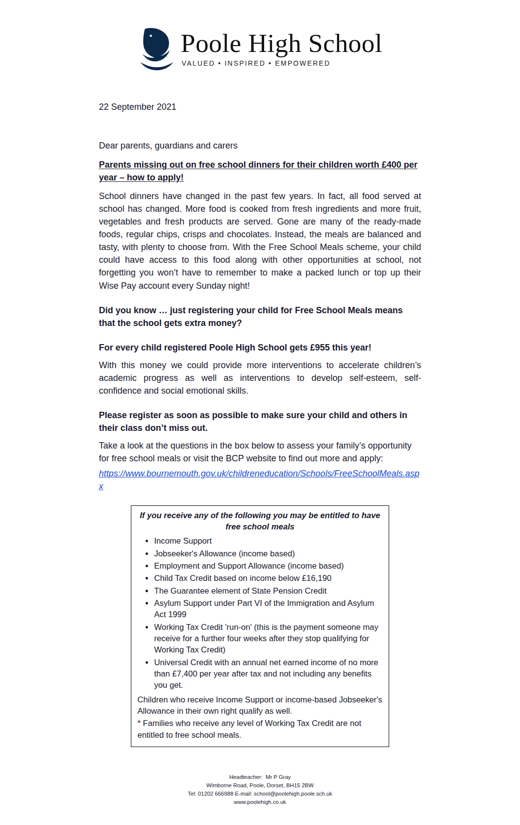Poole High School VALUED • INSPIRED • EMPOWERED
22 September 2021
Dear parents, guardians and carers
Parents missing out on free school dinners for their children worth £400 per year – how to apply!
School dinners have changed in the past few years. In fact, all food served at school has changed. More food is cooked from fresh ingredients and more fruit, vegetables and fresh products are served. Gone are many of the ready-made foods, regular chips, crisps and chocolates. Instead, the meals are balanced and tasty, with plenty to choose from. With the Free School Meals scheme, your child could have access to this food along with other opportunities at school, not forgetting you won’t have to remember to make a packed lunch or top up their Wise Pay account every Sunday night!
Did you know … just registering your child for Free School Meals means that the school gets extra money?
For every child registered Poole High School gets £955 this year!
With this money we could provide more interventions to accelerate children’s academic progress as well as interventions to develop self-esteem, self-confidence and social emotional skills.
Please register as soon as possible to make sure your child and others in their class don’t miss out.
Take a look at the questions in the box below to assess your family’s opportunity for free school meals or visit the BCP website to find out more and apply:
https://www.bournemouth.gov.uk/childreneducation/Schools/FreeSchoolMeals.aspx
If you receive any of the following you may be entitled to have free school meals
Income Support
Jobseeker's Allowance (income based)
Employment and Support Allowance (income based)
Child Tax Credit based on income below £16,190
The Guarantee element of State Pension Credit
Asylum Support under Part VI of the Immigration and Asylum Act 1999
Working Tax Credit 'run-on' (this is the payment someone may receive for a further four weeks after they stop qualifying for Working Tax Credit)
Universal Credit with an annual net earned income of no more than £7,400 per year after tax and not including any benefits you get.
Children who receive Income Support or income-based Jobseeker's Allowance in their own right qualify as well.
* Families who receive any level of Working Tax Credit are not entitled to free school meals.
Headteacher: Mr P Gray
Wimborne Road, Poole, Dorset, BH15 2BW
Tel: 01202 666988 E-mail: school@poolehigh.poole.sch.uk
www.poolehigh.co.uk